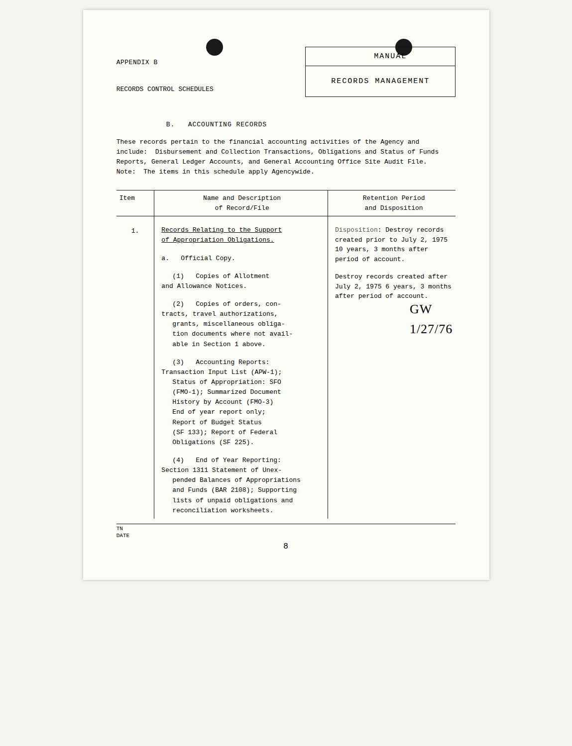APPENDIX B
RECORDS CONTROL SCHEDULES
MANUAL
RECORDS MANAGEMENT
B. ACCOUNTING RECORDS
These records pertain to the financial accounting activities of the Agency and include: Disbursement and Collection Transactions, Obligations and Status of Funds Reports, General Ledger Accounts, and General Accounting Office Site Audit File. Note: The items in this schedule apply Agencywide.
| Item | Name and Description of Record/File | Retention Period and Disposition |
| 1. | Records Relating to the Support of Appropriation Obligations. a. Official Copy. (1) Copies of Allotment and Allowance Notices. (2) Copies of orders, con- tracts, travel authorizations, grants, miscellaneous obliga- tion documents where not avail- able in Section 1 above. (3) Accounting Reports: Transaction Input List (APW-1); Status of Appropriation: SFO (FMO-1); Summarized Document History by Account (FMO-3) End of year report only; Report of Budget Status (SF 133); Report of Federal Obligations (SF 225). (4) End of Year Reporting: Section 1311 Statement of Unex- pended Balances of Appropriations and Funds (BAR 2108); Supporting lists of unpaid obligations and reconciliation worksheets. | Disposition : Destroy records created prior to July 2, 1975 10 years, 3 months after period of account. Destroy records created after July 2, 1975 6 years, 3 months after period of account. GW 1/27/76 |
TN
DATE
8